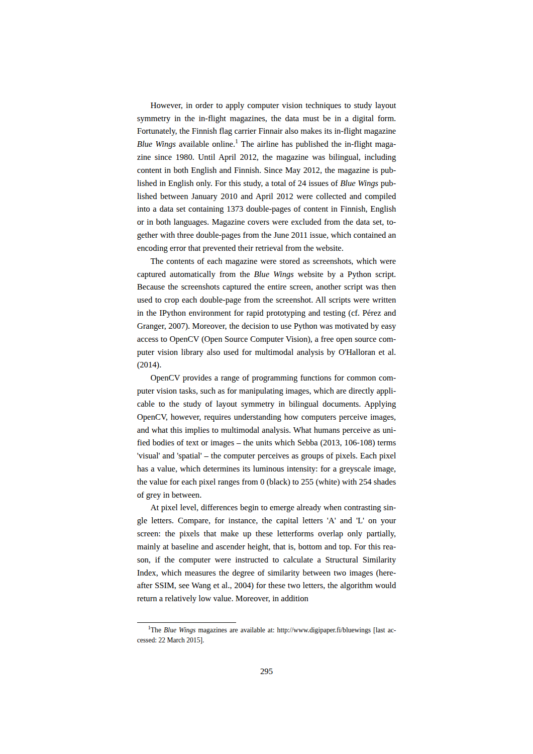However, in order to apply computer vision techniques to study layout symmetry in the in-flight magazines, the data must be in a digital form. Fortunately, the Finnish flag carrier Finnair also makes its in-flight magazine Blue Wings available online.1 The airline has published the in-flight magazine since 1980. Until April 2012, the magazine was bilingual, including content in both English and Finnish. Since May 2012, the magazine is published in English only. For this study, a total of 24 issues of Blue Wings published between January 2010 and April 2012 were collected and compiled into a data set containing 1373 double-pages of content in Finnish, English or in both languages. Magazine covers were excluded from the data set, together with three double-pages from the June 2011 issue, which contained an encoding error that prevented their retrieval from the website.
The contents of each magazine were stored as screenshots, which were captured automatically from the Blue Wings website by a Python script. Because the screenshots captured the entire screen, another script was then used to crop each double-page from the screenshot. All scripts were written in the IPython environment for rapid prototyping and testing (cf. Pérez and Granger, 2007). Moreover, the decision to use Python was motivated by easy access to OpenCV (Open Source Computer Vision), a free open source computer vision library also used for multimodal analysis by O'Halloran et al. (2014).
OpenCV provides a range of programming functions for common computer vision tasks, such as for manipulating images, which are directly applicable to the study of layout symmetry in bilingual documents. Applying OpenCV, however, requires understanding how computers perceive images, and what this implies to multimodal analysis. What humans perceive as unified bodies of text or images – the units which Sebba (2013, 106-108) terms 'visual' and 'spatial' – the computer perceives as groups of pixels. Each pixel has a value, which determines its luminous intensity: for a greyscale image, the value for each pixel ranges from 0 (black) to 255 (white) with 254 shades of grey in between.
At pixel level, differences begin to emerge already when contrasting single letters. Compare, for instance, the capital letters 'A' and 'L' on your screen: the pixels that make up these letterforms overlap only partially, mainly at baseline and ascender height, that is, bottom and top. For this reason, if the computer were instructed to calculate a Structural Similarity Index, which measures the degree of similarity between two images (hereafter SSIM, see Wang et al., 2004) for these two letters, the algorithm would return a relatively low value. Moreover, in addition
1The Blue Wings magazines are available at: http://www.digipaper.fi/bluewings [last accessed: 22 March 2015].
295